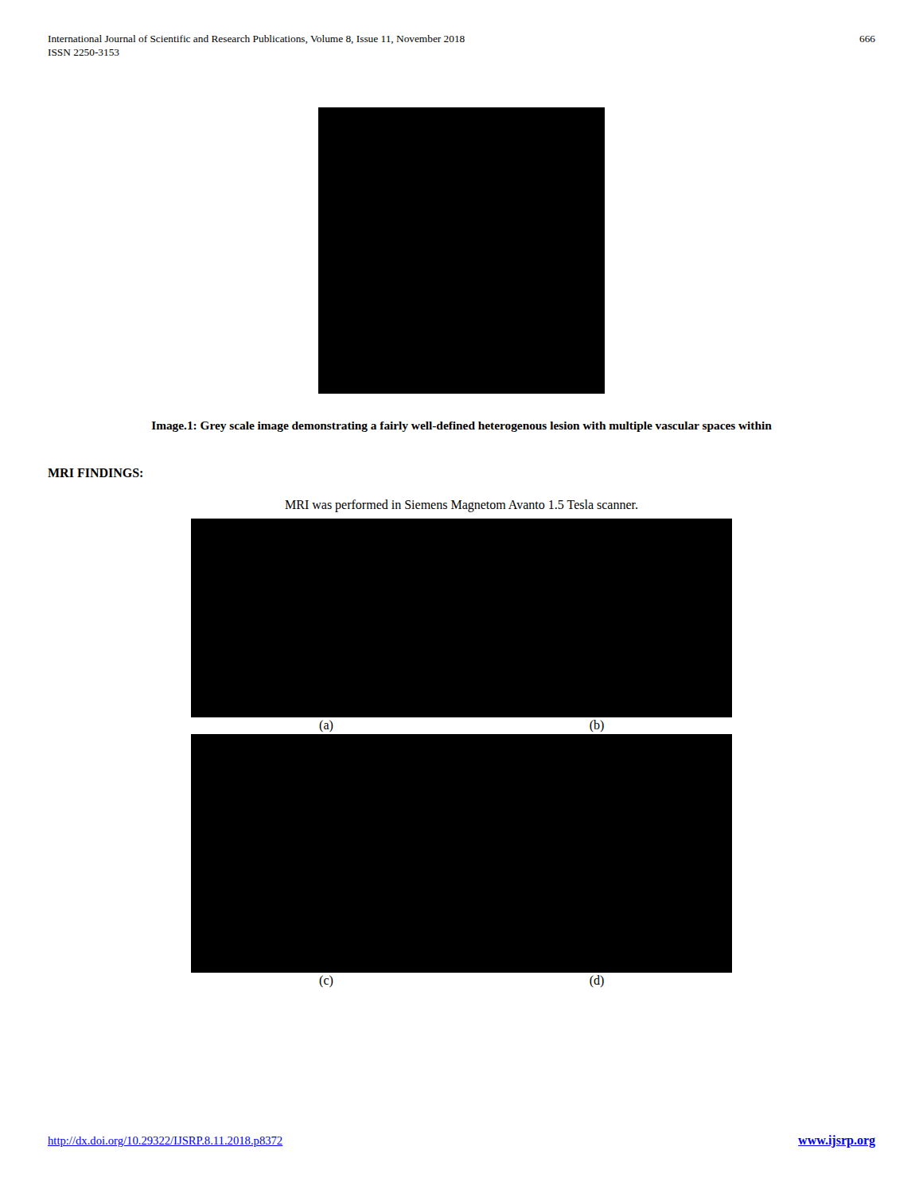International Journal of Scientific and Research Publications, Volume 8, Issue 11, November 2018
ISSN 2250-3153
666
Image.1: Grey scale image demonstrating a fairly well-defined heterogenous lesion with multiple vascular spaces within
MRI FINDINGS:
MRI was performed in Siemens Magnetom Avanto 1.5 Tesla scanner.
| (a) | (b) |
| (c) | (d) |
http://dx.doi.org/10.29322/IJSRP.8.11.2018.p8372
www.ijsrp.org